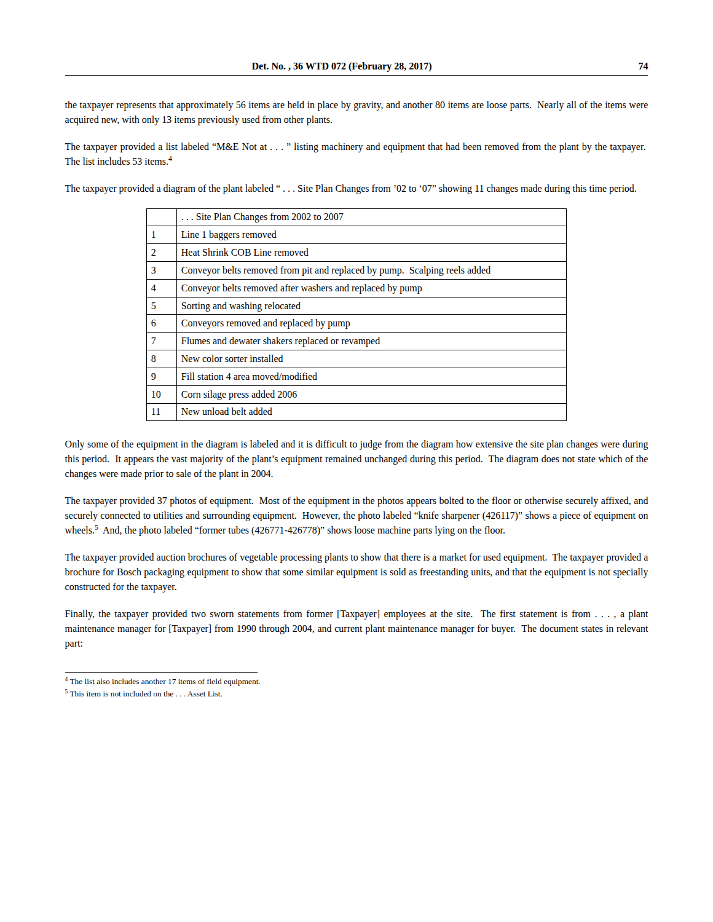Det. No. , 36 WTD 072 (February 28, 2017) 74
the taxpayer represents that approximately 56 items are held in place by gravity, and another 80 items are loose parts. Nearly all of the items were acquired new, with only 13 items previously used from other plants.
The taxpayer provided a list labeled “M&E Not at . . . ” listing machinery and equipment that had been removed from the plant by the taxpayer. The list includes 53 items.4
The taxpayer provided a diagram of the plant labeled “ . . . Site Plan Changes from ’02 to ‘07” showing 11 changes made during this time period.
| | . . . Site Plan Changes from 2002 to 2007 |
| 1 | Line 1 baggers removed |
| 2 | Heat Shrink COB Line removed |
| 3 | Conveyor belts removed from pit and replaced by pump. Scalping reels added |
| 4 | Conveyor belts removed after washers and replaced by pump |
| 5 | Sorting and washing relocated |
| 6 | Conveyors removed and replaced by pump |
| 7 | Flumes and dewater shakers replaced or revamped |
| 8 | New color sorter installed |
| 9 | Fill station 4 area moved/modified |
| 10 | Corn silage press added 2006 |
| 11 | New unload belt added |
Only some of the equipment in the diagram is labeled and it is difficult to judge from the diagram how extensive the site plan changes were during this period. It appears the vast majority of the plant’s equipment remained unchanged during this period. The diagram does not state which of the changes were made prior to sale of the plant in 2004.
The taxpayer provided 37 photos of equipment. Most of the equipment in the photos appears bolted to the floor or otherwise securely affixed, and securely connected to utilities and surrounding equipment. However, the photo labeled “knife sharpener (426117)” shows a piece of equipment on wheels.5 And, the photo labeled “former tubes (426771-426778)” shows loose machine parts lying on the floor.
The taxpayer provided auction brochures of vegetable processing plants to show that there is a market for used equipment. The taxpayer provided a brochure for Bosch packaging equipment to show that some similar equipment is sold as freestanding units, and that the equipment is not specially constructed for the taxpayer.
Finally, the taxpayer provided two sworn statements from former [Taxpayer] employees at the site. The first statement is from . . . , a plant maintenance manager for [Taxpayer] from 1990 through 2004, and current plant maintenance manager for buyer. The document states in relevant part:
4 The list also includes another 17 items of field equipment.
5 This item is not included on the . . . Asset List.